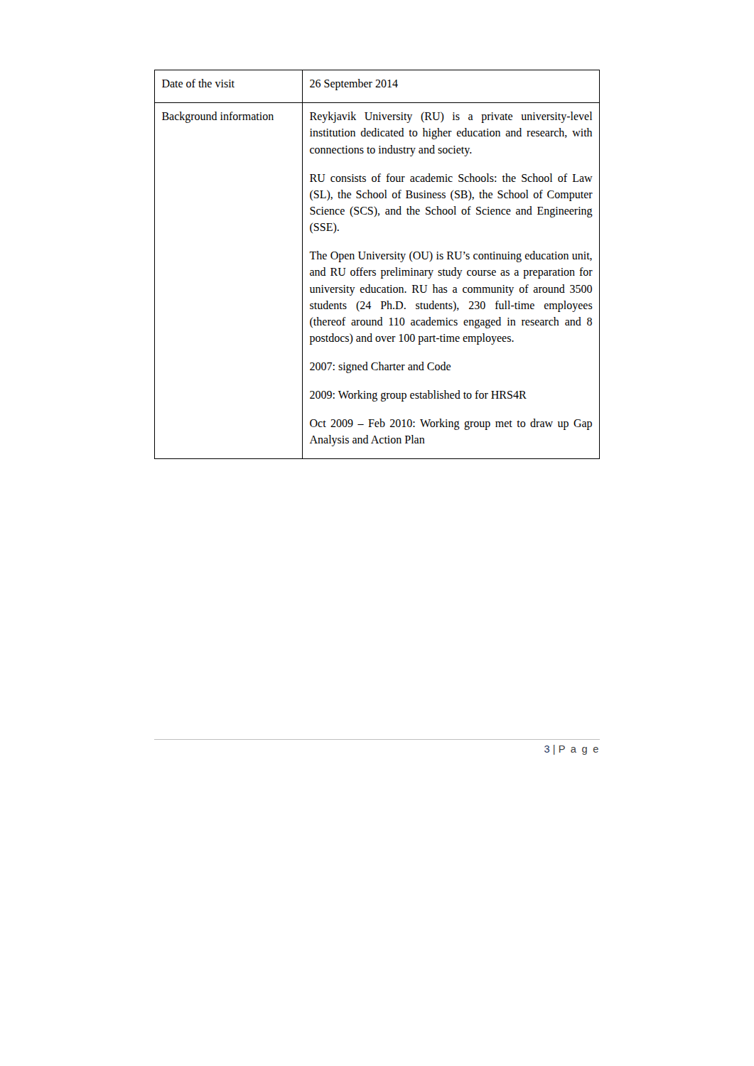| Date of the visit | 26 September 2014 |
| Background information | Reykjavik University (RU) is a private university-level institution dedicated to higher education and research, with connections to industry and society. RU consists of four academic Schools: the School of Law (SL), the School of Business (SB), the School of Computer Science (SCS), and the School of Science and Engineering (SSE). The Open University (OU) is RU’s continuing education unit, and RU offers preliminary study course as a preparation for university education. RU has a community of around 3500 students (24 Ph.D. students), 230 full-time employees (thereof around 110 academics engaged in research and 8 postdocs) and over 100 part-time employees. 2007: signed Charter and Code 2009: Working group established to for HRS4R Oct 2009 – Feb 2010: Working group met to draw up Gap Analysis and Action Plan |
3 | P a g e